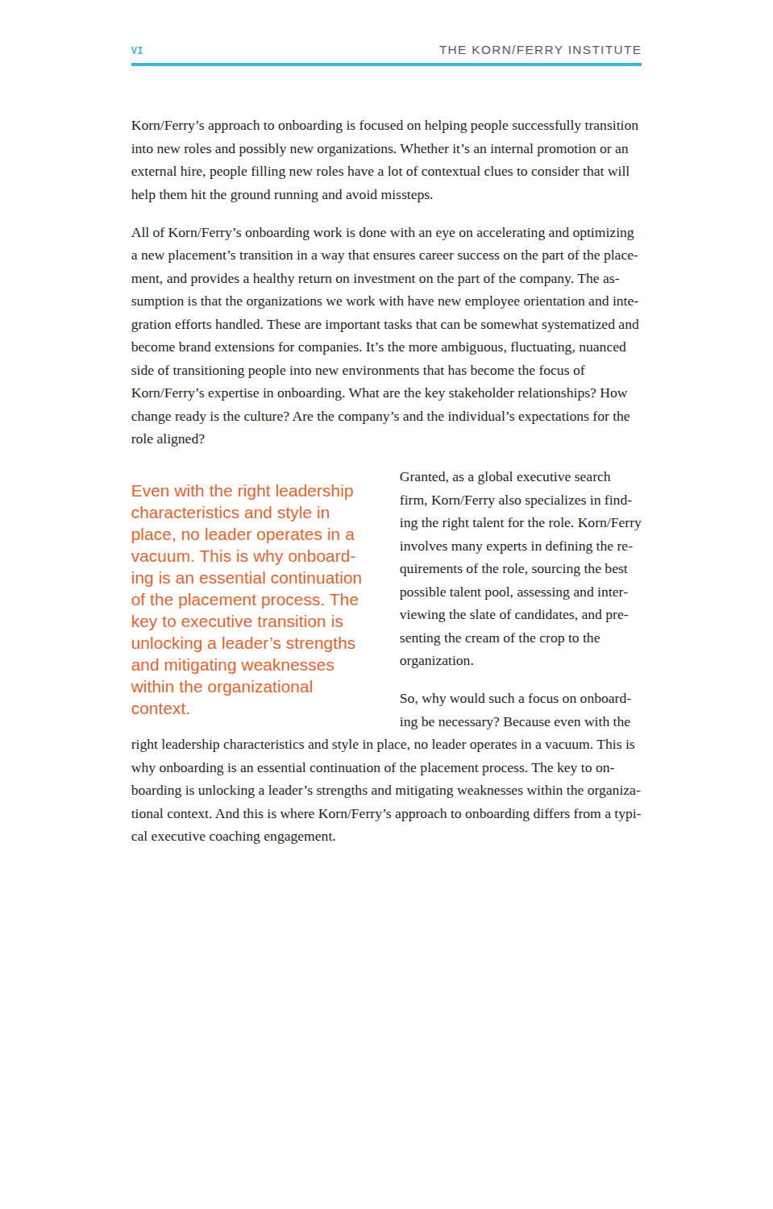vi THE KORN/FERRY INSTITUTE
Korn/Ferry’s approach to onboarding is focused on helping people successfully transition into new roles and possibly new organizations. Whether it’s an internal promotion or an external hire, people filling new roles have a lot of contextual clues to consider that will help them hit the ground running and avoid missteps.
All of Korn/Ferry’s onboarding work is done with an eye on accelerating and optimizing a new placement’s transition in a way that ensures career success on the part of the placement, and provides a healthy return on investment on the part of the company. The assumption is that the organizations we work with have new employee orientation and integration efforts handled. These are important tasks that can be somewhat systematized and become brand extensions for companies. It’s the more ambiguous, fluctuating, nuanced side of transitioning people into new environments that has become the focus of Korn/Ferry’s expertise in onboarding. What are the key stakeholder relationships? How change ready is the culture? Are the company’s and the individual’s expectations for the role aligned?
Even with the right leadership characteristics and style in place, no leader operates in a vacuum. This is why onboarding is an essential continuation of the placement process. The key to executive transition is unlocking a leader’s strengths and mitigating weaknesses within the organizational context.
Granted, as a global executive search firm, Korn/Ferry also specializes in finding the right talent for the role. Korn/Ferry involves many experts in defining the requirements of the role, sourcing the best possible talent pool, assessing and interviewing the slate of candidates, and presenting the cream of the crop to the organization.
So, why would such a focus on onboarding be necessary? Because even with the right leadership characteristics and style in place, no leader operates in a vacuum. This is why onboarding is an essential continuation of the placement process. The key to onboarding is unlocking a leader’s strengths and mitigating weaknesses within the organizational context. And this is where Korn/Ferry’s approach to onboarding differs from a typical executive coaching engagement.